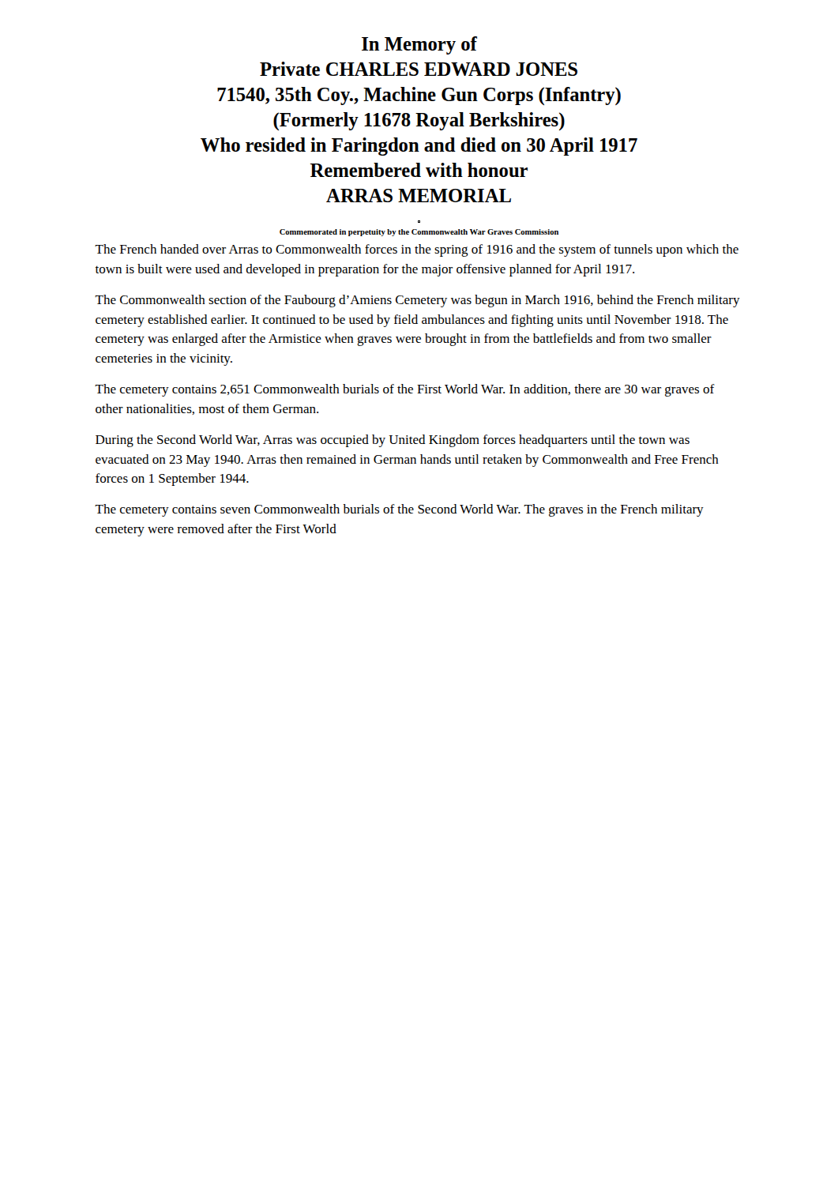In Memory of
Private CHARLES EDWARD JONES
71540, 35th Coy., Machine Gun Corps (Infantry)
(Formerly 11678 Royal Berkshires)
Who resided in Faringdon and died on 30 April 1917
Remembered with honour
ARRAS MEMORIAL
Commemorated in perpetuity by the Commonwealth War Graves Commission
The French handed over Arras to Commonwealth forces in the spring of 1916 and the system of tunnels upon which the town is built were used and developed in preparation for the major offensive planned for April 1917.
The Commonwealth section of the Faubourg d’Amiens Cemetery was begun in March 1916, behind the French military cemetery established earlier. It continued to be used by field ambulances and fighting units until November 1918. The cemetery was enlarged after the Armistice when graves were brought in from the battlefields and from two smaller cemeteries in the vicinity.
The cemetery contains 2,651 Commonwealth burials of the First World War. In addition, there are 30 war graves of other nationalities, most of them German.
During the Second World War, Arras was occupied by United Kingdom forces headquarters until the town was evacuated on 23 May 1940. Arras then remained in German hands until retaken by Commonwealth and Free French forces on 1 September 1944.
The cemetery contains seven Commonwealth burials of the Second World War. The graves in the French military cemetery were removed after the First World